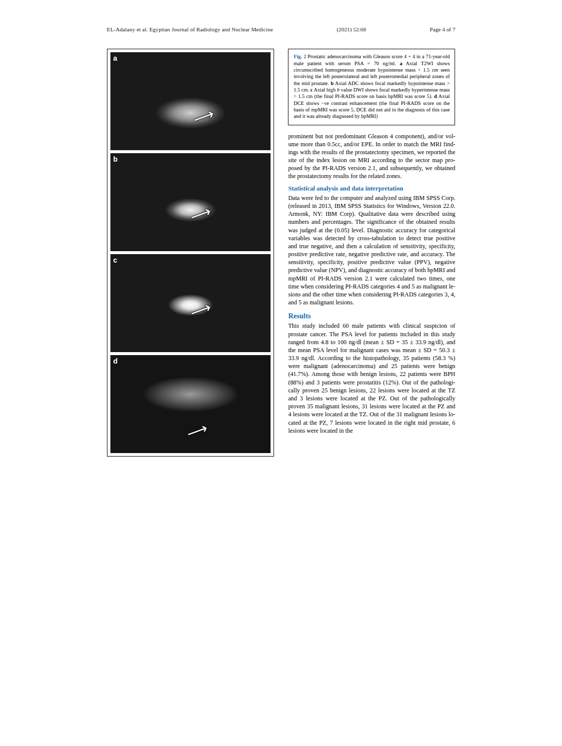EL-Adalany et al. Egyptian Journal of Radiology and Nuclear Medicine
(2021) 52:68
Page 4 of 7
a ⟶
b ⟶
c ⟶
d ⟶
Fig. 2 Prostatic adenocarcinoma with Gleason score 4 + 4 in a 71-year-old male patient with serum PSA = 70 ng/ml. a Axial T2WI shows circumscribed homogeneous moderate hypointense mass > 1.5 cm seen involving the left posterolateral and left posteromedial peripheral zones of the mid prostate. b Axial ADC shows focal markedly hypointense mass > 1.5 cm. c Axial high b value DWI shows focal markedly hyperintense mass > 1.5 cm (the final PI-RADS score on basis bpMRI was score 5). d Axial DCE shows −ve contrast enhancement (the final PI-RADS score on the basis of mpMRI was score 5, DCE did not aid in the diagnosis of this case and it was already diagnosed by bpMRI)
prominent but not predominant Gleason 4 component), and/or volume more than 0.5cc, and/or EPE. In order to match the MRI findings with the results of the prostatectomy specimen, we reported the site of the index lesion on MRI according to the sector map proposed by the PI-RADS version 2.1, and subsequently, we obtained the prostatectomy results for the related zones.
Statistical analysis and data interpretation
Data were fed to the computer and analyzed using IBM SPSS Corp. (released in 2013, IBM SPSS Statistics for Windows, Version 22.0. Armonk, NY: IBM Corp). Qualitative data were described using numbers and percentages. The significance of the obtained results was judged at the (0.05) level. Diagnostic accuracy for categorical variables was detected by cross-tabulation to detect true positive and true negative, and then a calculation of sensitivity, specificity, positive predictive rate, negative predictive rate, and accuracy. The sensitivity, specificity, positive predictive value (PPV), negative predictive value (NPV), and diagnostic accuracy of both bpMRI and mpMRI of PI-RADS version 2.1 were calculated two times, one time when considering PI-RADS categories 4 and 5 as malignant lesions and the other time when considering PI-RADS categories 3, 4, and 5 as malignant lesions.
Results
This study included 60 male patients with clinical suspicion of prostate cancer. The PSA level for patients included in this study ranged from 4.8 to 100 ng/dl (mean ± SD = 35 ± 33.9 ng/dl), and the mean PSA level for malignant cases was mean ± SD = 50.3 ± 33.9 ng/dl. According to the histopathology, 35 patients (58.3 %) were malignant (adenocarcinoma) and 25 patients were benign (41.7%). Among those with benign lesions, 22 patients were BPH (88%) and 3 patients were prostatitis (12%). Out of the pathologically proven 25 benign lesions, 22 lesions were located at the TZ and 3 lesions were located at the PZ. Out of the pathologically proven 35 malignant lesions, 31 lesions were located at the PZ and 4 lesions were located at the TZ. Out of the 31 malignant lesions located at the PZ, 7 lesions were located in the right mid prostate, 6 lesions were located in the